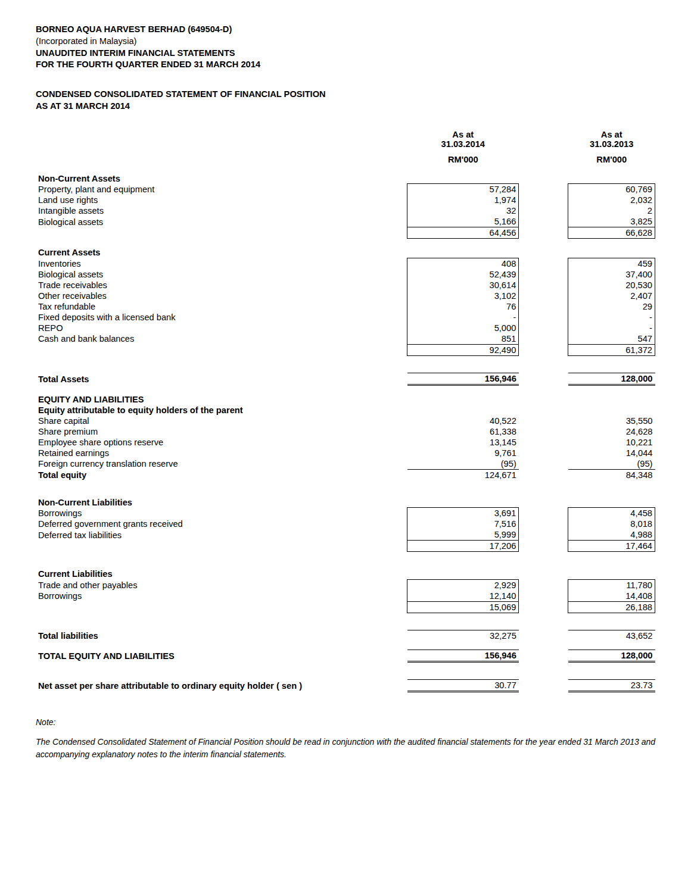BORNEO AQUA HARVEST BERHAD (649504-D)
(Incorporated in Malaysia)
UNAUDITED INTERIM FINANCIAL STATEMENTS
FOR THE FOURTH QUARTER ENDED 31 MARCH 2014
CONDENSED CONSOLIDATED STATEMENT OF FINANCIAL POSITION
AS AT 31 MARCH 2014
| | | As at 31.03.2014 | | As at 31.03.2013 |
| | | RM'000 | | RM'000 |
| Non-Current Assets | | | | |
| Property, plant and equipment | | 57,284 | | 60,769 |
| Land use rights | | 1,974 | | 2,032 |
| Intangible assets | | 32 | | 2 |
| Biological assets | | 5,166 | | 3,825 |
| | | 64,456 | | 66,628 |
| Current Assets | | | | |
| Inventories | | 408 | | 459 |
| Biological assets | | 52,439 | | 37,400 |
| Trade receivables | | 30,614 | | 20,530 |
| Other receivables | | 3,102 | | 2,407 |
| Tax refundable | | 76 | | 29 |
| Fixed deposits with a licensed bank | | - | | - |
| REPO | | 5,000 | | - |
| Cash and bank balances | | 851 | | 547 |
| | | 92,490 | | 61,372 |
| Total Assets | | 156,946 | | 128,000 |
| EQUITY AND LIABILITIES | | | | |
| Equity attributable to equity holders of the parent | | | | |
| Share capital | | 40,522 | | 35,550 |
| Share premium | | 61,338 | | 24,628 |
| Employee share options reserve | | 13,145 | | 10,221 |
| Retained earnings | | 9,761 | | 14,044 |
| Foreign currency translation reserve | | (95) | | (95) |
| Total equity | | 124,671 | | 84,348 |
| Non-Current Liabilities | | | | |
| Borrowings | | 3,691 | | 4,458 |
| Deferred government grants received | | 7,516 | | 8,018 |
| Deferred tax liabilities | | 5,999 | | 4,988 |
| | | 17,206 | | 17,464 |
| Current Liabilities | | | | |
| Trade and other payables | | 2,929 | | 11,780 |
| Borrowings | | 12,140 | | 14,408 |
| | | 15,069 | | 26,188 |
| Total liabilities | | 32,275 | | 43,652 |
| TOTAL EQUITY AND LIABILITIES | | 156,946 | | 128,000 |
| Net asset per share attributable to ordinary equity holder ( sen ) | | 30.77 | | 23.73 |
Note:
The Condensed Consolidated Statement of Financial Position should be read in conjunction with the audited financial statements for the year ended 31 March 2013 and accompanying explanatory notes to the interim financial statements.